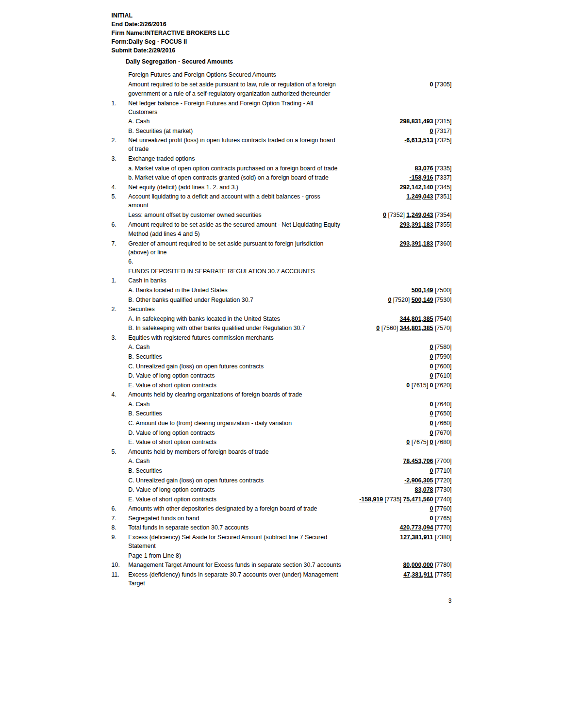INITIAL
End Date:2/26/2016
Firm Name:INTERACTIVE BROKERS LLC
Form:Daily Seg - FOCUS II
Submit Date:2/29/2016
Daily Segregation - Secured Amounts
| | Foreign Futures and Foreign Options Secured Amounts | |
| | Amount required to be set aside pursuant to law, rule or regulation of a foreign | 0 [7305] |
| | government or a rule of a self-regulatory organization authorized thereunder | |
| 1. | Net ledger balance - Foreign Futures and Foreign Option Trading - All Customers | |
| | A. Cash | 298,831,493 [7315] |
| | B. Securities (at market) | 0 [7317] |
| 2. | Net unrealized profit (loss) in open futures contracts traded on a foreign board of trade | -6,613,513 [7325] |
| 3. | Exchange traded options | |
| | a. Market value of open option contracts purchased on a foreign board of trade | 83,076 [7335] |
| | b. Market value of open contracts granted (sold) on a foreign board of trade | -158,916 [7337] |
| 4. | Net equity (deficit) (add lines 1. 2. and 3.) | 292,142,140 [7345] |
| 5. | Account liquidating to a deficit and account with a debit balances - gross amount | 1,249,043 [7351] |
| | Less: amount offset by customer owned securities | 0 [7352] 1,249,043 [7354] |
| 6. | Amount required to be set aside as the secured amount - Net Liquidating Equity | 293,391,183 [7355] |
| | Method (add lines 4 and 5) | |
| 7. | Greater of amount required to be set aside pursuant to foreign jurisdiction (above) or line | 293,391,183 [7360] |
| | 6. | |
| | FUNDS DEPOSITED IN SEPARATE REGULATION 30.7 ACCOUNTS | |
| 1. | Cash in banks | |
| | A. Banks located in the United States | 500,149 [7500] |
| | B. Other banks qualified under Regulation 30.7 | 0 [7520] 500,149 [7530] |
| 2. | Securities | |
| | A. In safekeeping with banks located in the United States | 344,801,385 [7540] |
| | B. In safekeeping with other banks qualified under Regulation 30.7 | 0 [7560] 344,801,385 [7570] |
| 3. | Equities with registered futures commission merchants | |
| | A. Cash | 0 [7580] |
| | B. Securities | 0 [7590] |
| | C. Unrealized gain (loss) on open futures contracts | 0 [7600] |
| | D. Value of long option contracts | 0 [7610] |
| | E. Value of short option contracts | 0 [7615] 0 [7620] |
| 4. | Amounts held by clearing organizations of foreign boards of trade | |
| | A. Cash | 0 [7640] |
| | B. Securities | 0 [7650] |
| | C. Amount due to (from) clearing organization - daily variation | 0 [7660] |
| | D. Value of long option contracts | 0 [7670] |
| | E. Value of short option contracts | 0 [7675] 0 [7680] |
| 5. | Amounts held by members of foreign boards of trade | |
| | A. Cash | 78,453,706 [7700] |
| | B. Securities | 0 [7710] |
| | C. Unrealized gain (loss) on open futures contracts | -2,906,305 [7720] |
| | D. Value of long option contracts | 83,078 [7730] |
| | E. Value of short option contracts | -158,919 [7735] 75,471,560 [7740] |
| 6. | Amounts with other depositories designated by a foreign board of trade | 0 [7760] |
| 7. | Segregated funds on hand | 0 [7765] |
| 8. | Total funds in separate section 30.7 accounts | 420,773,094 [7770] |
| 9. | Excess (deficiency) Set Aside for Secured Amount (subtract line 7 Secured Statement | 127,381,911 [7380] |
| | Page 1 from Line 8) | |
| 10. | Management Target Amount for Excess funds in separate section 30.7 accounts | 80,000,000 [7780] |
| 11. | Excess (deficiency) funds in separate 30.7 accounts over (under) Management Target | 47,381,911 [7785] |
3